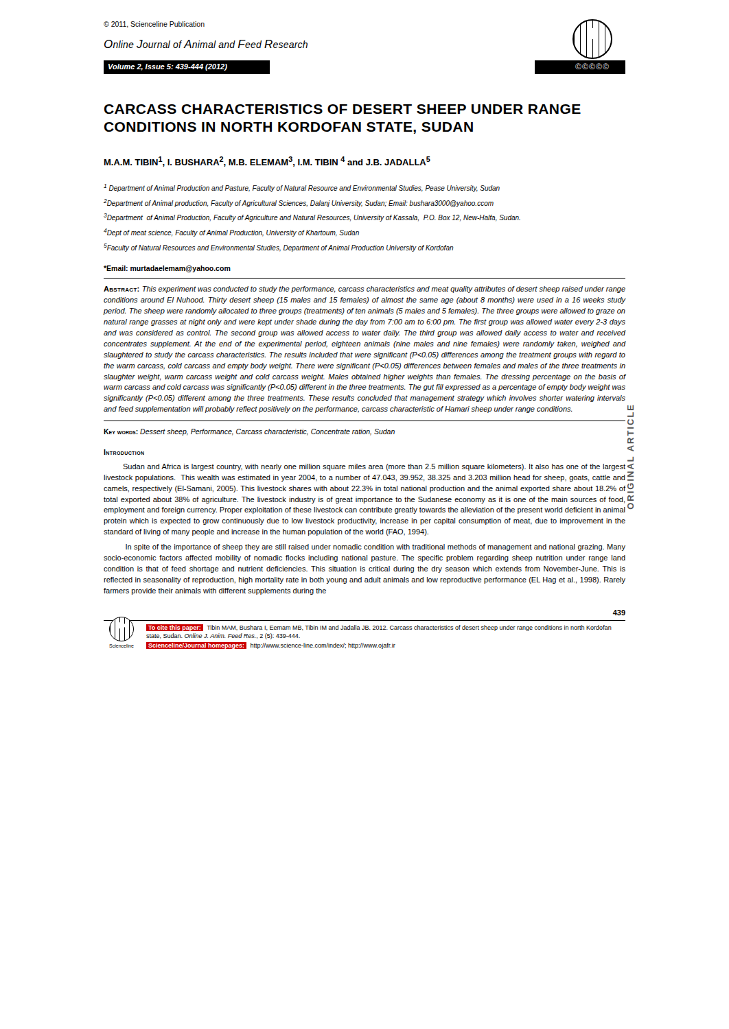ⒸⒸⒸⒸⒸ
© 2011, Scienceline Publication
Online Journal of Animal and Feed Research
Volume 2, Issue 5: 439-444 (2012) ISSN 2228-7701
Carcass characteristics of desert sheep under range conditions in North Kordofan state, Sudan
M.A.M. TIBIN1, I. BUSHARA2, M.B. ELEMAM3, I.M. TIBIN 4 and J.B. JADALLA5
1 Department of Animal Production and Pasture, Faculty of Natural Resource and Environmental Studies, Pease University, Sudan
2Department of Animal production, Faculty of Agricultural Sciences, Dalanj University, Sudan; Email: bushara3000@yahoo.ccom
3Department of Animal Production, Faculty of Agriculture and Natural Resources, University of Kassala, P.O. Box 12, New-Halfa, Sudan.
4Dept of meat science, Faculty of Animal Production, University of Khartoum, Sudan
5Faculty of Natural Resources and Environmental Studies, Department of Animal Production University of Kordofan
*Email: murtadaelemam@yahoo.com
Abstract: This experiment was conducted to study the performance, carcass characteristics and meat quality attributes of desert sheep raised under range conditions around El Nuhood. Thirty desert sheep (15 males and 15 females) of almost the same age (about 8 months) were used in a 16 weeks study period. The sheep were randomly allocated to three groups (treatments) of ten animals (5 males and 5 females). The three groups were allowed to graze on natural range grasses at night only and were kept under shade during the day from 7:00 am to 6:00 pm. The first group was allowed water every 2-3 days and was considered as control. The second group was allowed access to water daily. The third group was allowed daily access to water and received concentrates supplement. At the end of the experimental period, eighteen animals (nine males and nine females) were randomly taken, weighed and slaughtered to study the carcass characteristics. The results included that were significant (P<0.05) differences among the treatment groups with regard to the warm carcass, cold carcass and empty body weight. There were significant (P<0.05) differences between females and males of the three treatments in slaughter weight, warm carcass weight and cold carcass weight. Males obtained higher weights than females. The dressing percentage on the basis of warm carcass and cold carcass was significantly (P<0.05) different in the three treatments. The gut fill expressed as a percentage of empty body weight was significantly (P<0.05) different among the three treatments. These results concluded that management strategy which involves shorter watering intervals and feed supplementation will probably reflect positively on the performance, carcass characteristic of Hamari sheep under range conditions.
Key words: Dessert sheep, Performance, Carcass characteristic, Concentrate ration, Sudan
Introduction
Sudan and Africa is largest country, with nearly one million square miles area (more than 2.5 million square kilometers). It also has one of the largest livestock populations. This wealth was estimated in year 2004, to a number of 47.043, 39.952, 38.325 and 3.203 million head for sheep, goats, cattle and camels, respectively (El-Samani, 2005). This livestock shares with about 22.3% in total national production and the animal exported share about 18.2% of total exported about 38% of agriculture. The livestock industry is of great importance to the Sudanese economy as it is one of the main sources of food, employment and foreign currency. Proper exploitation of these livestock can contribute greatly towards the alleviation of the present world deficient in animal protein which is expected to grow continuously due to low livestock productivity, increase in per capital consumption of meat, due to improvement in the standard of living of many people and increase in the human population of the world (FAO, 1994).
In spite of the importance of sheep they are still raised under nomadic condition with traditional methods of management and national grazing. Many socio-economic factors affected mobility of nomadic flocks including national pasture. The specific problem regarding sheep nutrition under range land condition is that of feed shortage and nutrient deficiencies. This situation is critical during the dry season which extends from November-June. This is reflected in seasonality of reproduction, high mortality rate in both young and adult animals and low reproductive performance (EL Hag et al., 1998). Rarely farmers provide their animals with different supplements during the
Original Article
439
Scienceline
To cite this paper: Tibin MAM, Bushara I, Eemam MB, Tibin IM and Jadalla JB. 2012. Carcass characteristics of desert sheep under range conditions in north Kordofan state, Sudan. Online J. Anim. Feed Res., 2 (5): 439-444.
Scienceline/Journal homepages: http://www.science-line.com/index/; http://www.ojafr.ir